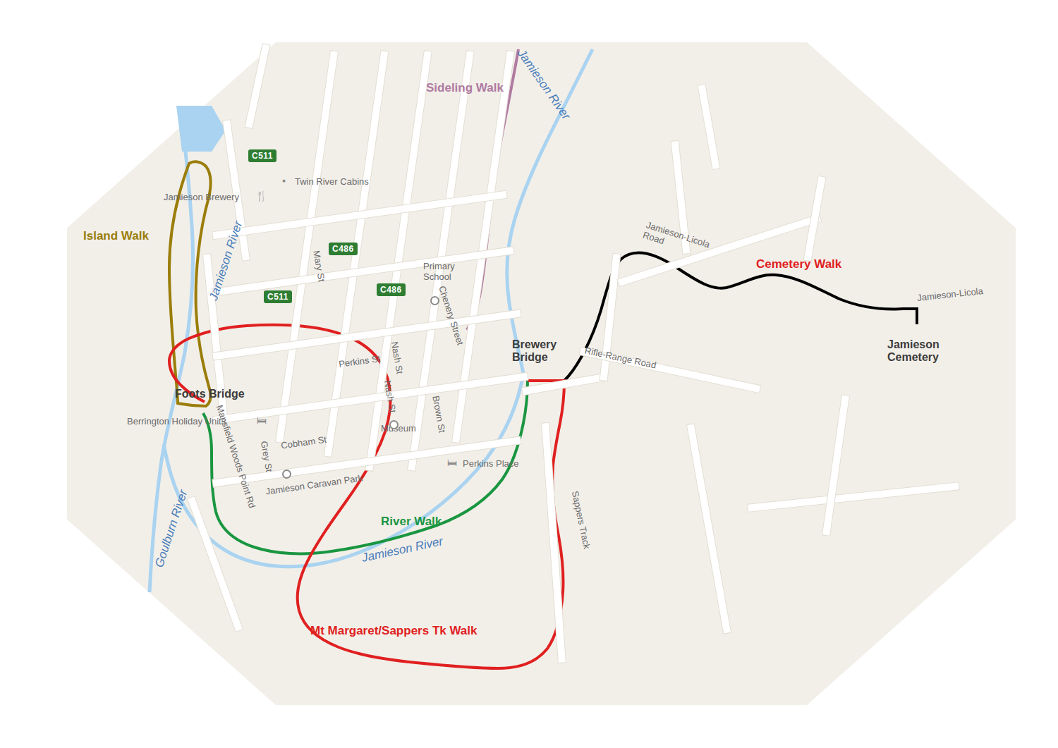C511
C486
C486
C511
Jamieson River
Jamieson River
Goulburn River
Jamieson River
Island Walk
Sideling Walk
Cemetery Walk
River Walk
Mt Margaret/Sappers Tk Walk
Brewery
Bridge
Foots Bridge
Jamieson
Cemetery
Twin River Cabins
▪
Jamieson Brewery
🍴
Mary St
Primary
School
Chenery Street
Perkins St
Nash St
Nash St
Brown St
Cobham St
Grey St
Museum
Berrington Holiday Units
🛏
Jamieson Caravan Park
Perkins Place
🛏
Mansfield Woods Point Rd
Sappers Track
Jamieson-Licola
Road
Jamieson-Licola
Rifle-Range Road